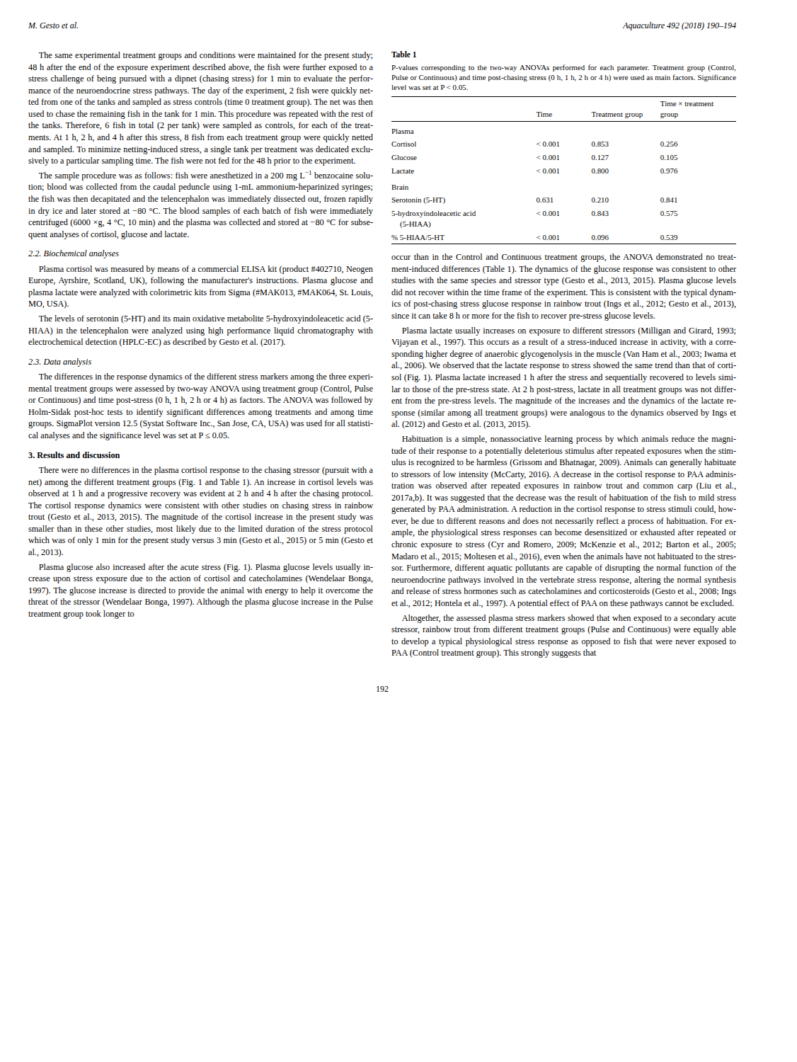M. Gesto et al.
Aquaculture 492 (2018) 190–194
The same experimental treatment groups and conditions were maintained for the present study; 48 h after the end of the exposure experiment described above, the fish were further exposed to a stress challenge of being pursued with a dipnet (chasing stress) for 1 min to evaluate the performance of the neuroendocrine stress pathways. The day of the experiment, 2 fish were quickly netted from one of the tanks and sampled as stress controls (time 0 treatment group). The net was then used to chase the remaining fish in the tank for 1 min. This procedure was repeated with the rest of the tanks. Therefore, 6 fish in total (2 per tank) were sampled as controls, for each of the treatments. At 1 h, 2 h, and 4 h after this stress, 8 fish from each treatment group were quickly netted and sampled. To minimize netting-induced stress, a single tank per treatment was dedicated exclusively to a particular sampling time. The fish were not fed for the 48 h prior to the experiment.
The sample procedure was as follows: fish were anesthetized in a 200 mg L−1 benzocaine solution; blood was collected from the caudal peduncle using 1-mL ammonium-heparinized syringes; the fish was then decapitated and the telencephalon was immediately dissected out, frozen rapidly in dry ice and later stored at −80 °C. The blood samples of each batch of fish were immediately centrifuged (6000 ×g, 4 °C, 10 min) and the plasma was collected and stored at −80 °C for subsequent analyses of cortisol, glucose and lactate.
2.2. Biochemical analyses
Plasma cortisol was measured by means of a commercial ELISA kit (product #402710, Neogen Europe, Ayrshire, Scotland, UK), following the manufacturer's instructions. Plasma glucose and plasma lactate were analyzed with colorimetric kits from Sigma (#MAK013, #MAK064, St. Louis, MO, USA).
The levels of serotonin (5-HT) and its main oxidative metabolite 5-hydroxyindoleacetic acid (5-HIAA) in the telencephalon were analyzed using high performance liquid chromatography with electrochemical detection (HPLC-EC) as described by Gesto et al. (2017).
2.3. Data analysis
The differences in the response dynamics of the different stress markers among the three experimental treatment groups were assessed by two-way ANOVA using treatment group (Control, Pulse or Continuous) and time post-stress (0 h, 1 h, 2 h or 4 h) as factors. The ANOVA was followed by Holm-Sidak post-hoc tests to identify significant differences among treatments and among time groups. SigmaPlot version 12.5 (Systat Software Inc., San Jose, CA, USA) was used for all statistical analyses and the significance level was set at P ≤ 0.05.
3. Results and discussion
There were no differences in the plasma cortisol response to the chasing stressor (pursuit with a net) among the different treatment groups (Fig. 1 and Table 1). An increase in cortisol levels was observed at 1 h and a progressive recovery was evident at 2 h and 4 h after the chasing protocol. The cortisol response dynamics were consistent with other studies on chasing stress in rainbow trout (Gesto et al., 2013, 2015). The magnitude of the cortisol increase in the present study was smaller than in these other studies, most likely due to the limited duration of the stress protocol which was of only 1 min for the present study versus 3 min (Gesto et al., 2015) or 5 min (Gesto et al., 2013).
Plasma glucose also increased after the acute stress (Fig. 1). Plasma glucose levels usually increase upon stress exposure due to the action of cortisol and catecholamines (Wendelaar Bonga, 1997). The glucose increase is directed to provide the animal with energy to help it overcome the threat of the stressor (Wendelaar Bonga, 1997). Although the plasma glucose increase in the Pulse treatment group took longer to
Table 1
P-values corresponding to the two-way ANOVAs performed for each parameter. Treatment group (Control, Pulse or Continuous) and time post-chasing stress (0 h, 1 h, 2 h or 4 h) were used as main factors. Significance level was set at P < 0.05.
| | Time | Treatment group | Time × treatment group |
| --- | --- | --- | --- |
| Plasma | | | |
| Cortisol | < 0.001 | 0.853 | 0.256 |
| Glucose | < 0.001 | 0.127 | 0.105 |
| Lactate | < 0.001 | 0.800 | 0.976 |
| Brain | | | |
| Serotonin (5-HT) | 0.631 | 0.210 | 0.841 |
| 5-hydroxyindoleacetic acid (5-HIAA) | < 0.001 | 0.843 | 0.575 |
| % 5-HIAA/5-HT | < 0.001 | 0.096 | 0.539 |
occur than in the Control and Continuous treatment groups, the ANOVA demonstrated no treatment-induced differences (Table 1). The dynamics of the glucose response was consistent to other studies with the same species and stressor type (Gesto et al., 2013, 2015). Plasma glucose levels did not recover within the time frame of the experiment. This is consistent with the typical dynamics of post-chasing stress glucose response in rainbow trout (Ings et al., 2012; Gesto et al., 2013), since it can take 8 h or more for the fish to recover pre-stress glucose levels.
Plasma lactate usually increases on exposure to different stressors (Milligan and Girard, 1993; Vijayan et al., 1997). This occurs as a result of a stress-induced increase in activity, with a corresponding higher degree of anaerobic glycogenolysis in the muscle (Van Ham et al., 2003; Iwama et al., 2006). We observed that the lactate response to stress showed the same trend than that of cortisol (Fig. 1). Plasma lactate increased 1 h after the stress and sequentially recovered to levels similar to those of the pre-stress state. At 2 h post-stress, lactate in all treatment groups was not different from the pre-stress levels. The magnitude of the increases and the dynamics of the lactate response (similar among all treatment groups) were analogous to the dynamics observed by Ings et al. (2012) and Gesto et al. (2013, 2015).
Habituation is a simple, nonassociative learning process by which animals reduce the magnitude of their response to a potentially deleterious stimulus after repeated exposures when the stimulus is recognized to be harmless (Grissom and Bhatnagar, 2009). Animals can generally habituate to stressors of low intensity (McCarty, 2016). A decrease in the cortisol response to PAA administration was observed after repeated exposures in rainbow trout and common carp (Liu et al., 2017a,b). It was suggested that the decrease was the result of habituation of the fish to mild stress generated by PAA administration. A reduction in the cortisol response to stress stimuli could, however, be due to different reasons and does not necessarily reflect a process of habituation. For example, the physiological stress responses can become desensitized or exhausted after repeated or chronic exposure to stress (Cyr and Romero, 2009; McKenzie et al., 2012; Barton et al., 2005; Madaro et al., 2015; Moltesen et al., 2016), even when the animals have not habituated to the stressor. Furthermore, different aquatic pollutants are capable of disrupting the normal function of the neuroendocrine pathways involved in the vertebrate stress response, altering the normal synthesis and release of stress hormones such as catecholamines and corticosteroids (Gesto et al., 2008; Ings et al., 2012; Hontela et al., 1997). A potential effect of PAA on these pathways cannot be excluded.
Altogether, the assessed plasma stress markers showed that when exposed to a secondary acute stressor, rainbow trout from different treatment groups (Pulse and Continuous) were equally able to develop a typical physiological stress response as opposed to fish that were never exposed to PAA (Control treatment group). This strongly suggests that
192